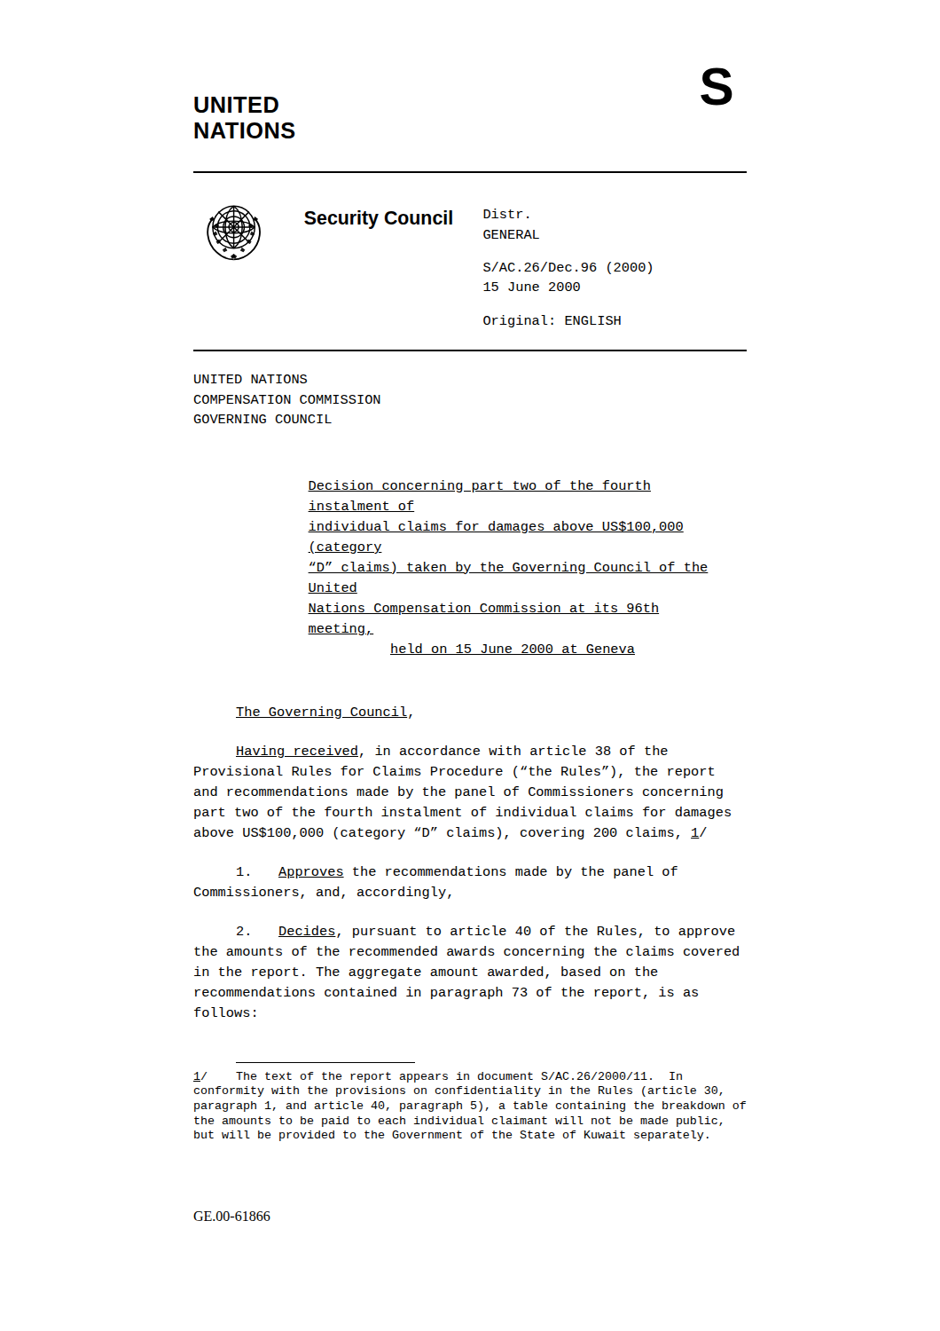S
UNITED
NATIONS
Security Council
Distr.
GENERAL
S/AC.26/Dec.96 (2000)
15 June 2000
Original: ENGLISH
UNITED NATIONS
COMPENSATION COMMISSION
GOVERNING COUNCIL
Decision concerning part two of the fourth instalment of individual claims for damages above US$100,000 (category “D” claims) taken by the Governing Council of the United Nations Compensation Commission at its 96th meeting, held on 15 June 2000 at Geneva
The Governing Council,
Having received, in accordance with article 38 of the Provisional Rules for Claims Procedure (“the Rules”), the report and recommendations made by the panel of Commissioners concerning part two of the fourth instalment of individual claims for damages above US$100,000 (category “D” claims), covering 200 claims, 1/
1. Approves the recommendations made by the panel of Commissioners, and, accordingly,
2. Decides, pursuant to article 40 of the Rules, to approve the amounts of the recommended awards concerning the claims covered in the report. The aggregate amount awarded, based on the recommendations contained in paragraph 73 of the report, is as follows:
1/ The text of the report appears in document S/AC.26/2000/11. In conformity with the provisions on confidentiality in the Rules (article 30, paragraph 1, and article 40, paragraph 5), a table containing the breakdown of the amounts to be paid to each individual claimant will not be made public, but will be provided to the Government of the State of Kuwait separately.
GE.00-61866